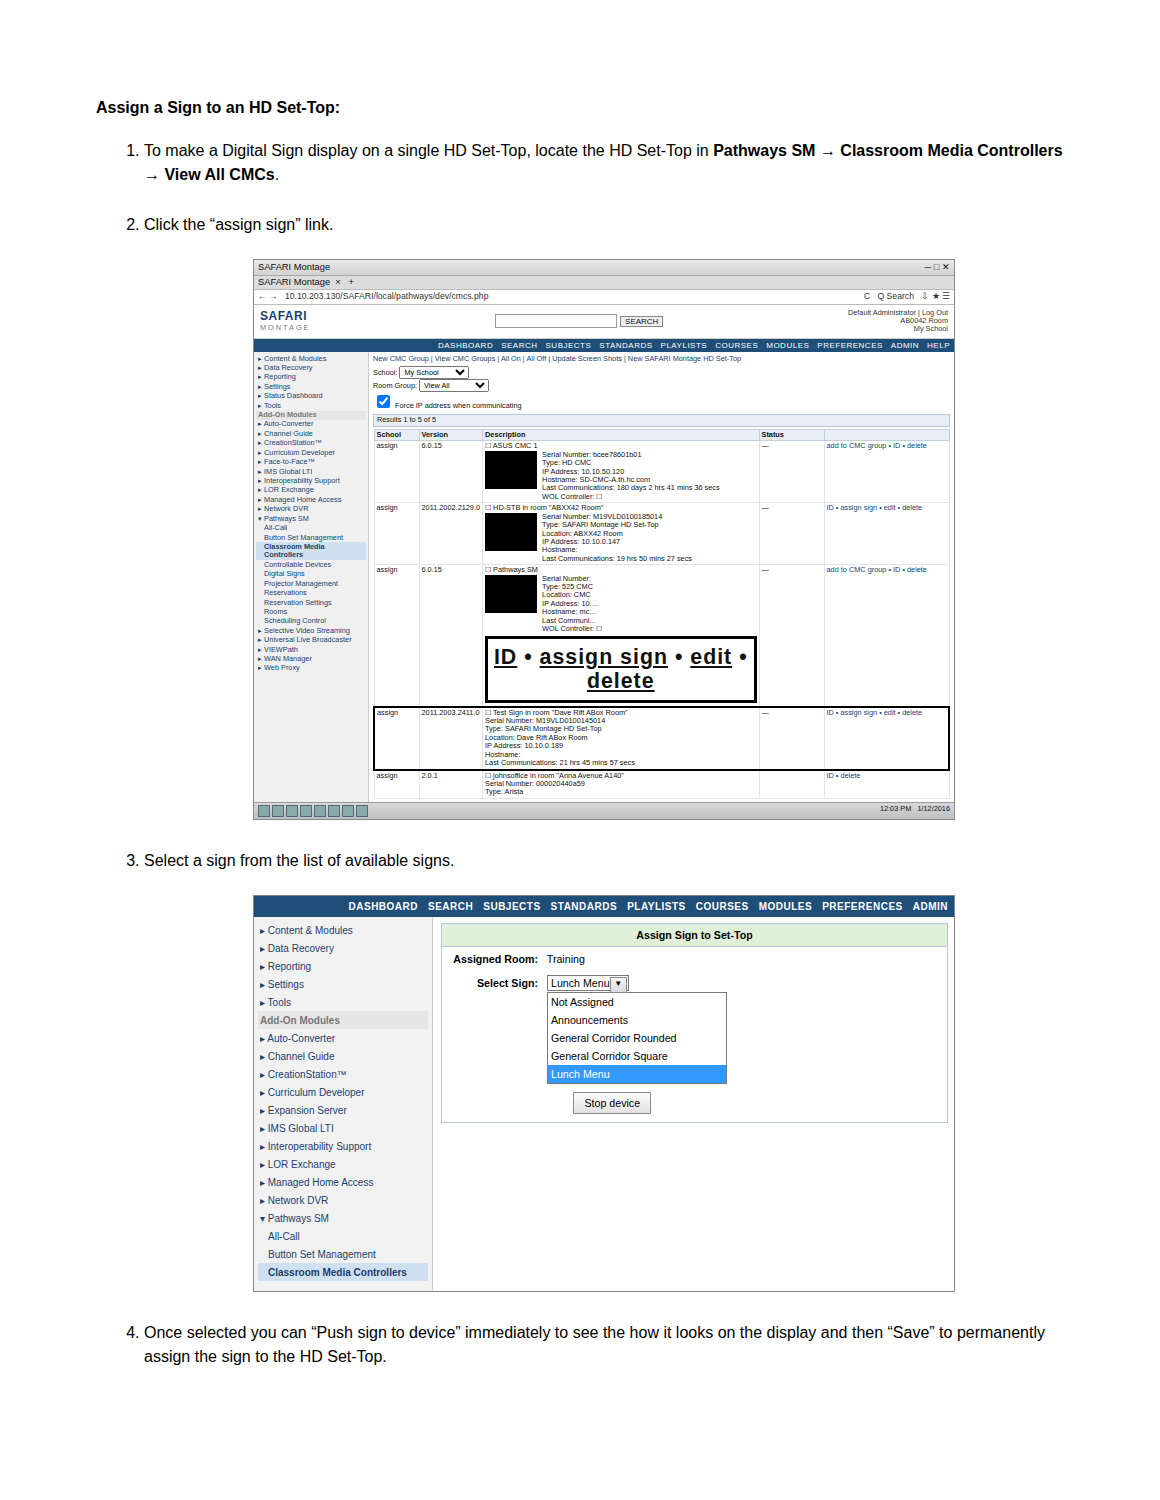Assign a Sign to an HD Set-Top:
To make a Digital Sign display on a single HD Set-Top, locate the HD Set-Top in Pathways SM → Classroom Media Controllers → View All CMCs.
Click the “assign sign” link.
SAFARI Montage ─ □ ✕
SAFARI Montage × +
← → 10.10.203.130/SAFARI/local/pathways/dev/cmcs.php C Q Search ⇩ ★ ☰
SAFARIMONTAGE
SEARCH
Default Administrator | Log Out
AB0042 Room
My School
DASHBOARD SEARCH SUBJECTS STANDARDS PLAYLISTS COURSES MODULES PREFERENCES ADMIN HELP
▸ Content & Modules
▸ Data Recovery
▸ Reporting
▸ Settings
▸ Status Dashboard
▸ Tools
Add-On Modules
▸ Auto-Converter
▸ Channel Guide
▸ CreationStation™
▸ Curriculum Developer
▸ Face-to-Face™
▸ IMS Global LTI
▸ Interoperability Support
▸ LOR Exchange
▸ Managed Home Access
▸ Network DVR
▾ Pathways SM
All-Call
Button Set Management
Classroom Media Controllers
Controllable Devices
Digital Signs
Projector Management
Reservations
Reservation Settings
Rooms
Scheduling Control
▸ Selective Video Streaming
▸ Universal Live Broadcaster
▸ VIEWPath
▸ WAN Manager
▸ Web Proxy
New CMC Group | View CMC Groups | All On | All Off | Update Screen Shots | New SAFARI Montage HD Set-Top
School: My School
Room Group: View All
Force IP address when communicating
Results 1 to 5 of 5
| School | Version | Description | Status | |
| --- | --- | --- | --- | --- |
| assign | 6.0.15 | ☐ ASUS CMC 1 Serial Number: bcee78601b01 Type: HD CMC IP Address: 10.10.50.120 Hostname: SD-CMC-A.th.hc.com Last Communications: 180 days 2 hrs 41 mins 36 secs WOL Controller: ☐ | — | add to CMC group • ID • delete |
| assign | 2011.2002.2129.0 | ☐ HD-STB in room "ABXX42 Room" Serial Number: M19VLD0100185014 Type: SAFARI Montage HD Set-Top Location: ABXX42 Room IP Address: 10.10.0.147 Hostname: Last Communications: 19 hrs 50 mins 27 secs | — | ID • assign sign • edit • delete |
| assign | 6.0.15 | ☐ Pathways SM Serial Number: Type: 525 CMC Location: CMC IP Address: 10.… Hostname: mc… Last Communi… WOL Controller: ☐ ID • assign sign • edit • delete | — | add to CMC group • ID • delete |
| assign | 2011.2003.2411.0 | ☐ Test Sign in room "Dave Rift ABox Room" Serial Number: M19VLD0100145014 Type: SAFARI Montage HD Set-Top Location: Dave Rift ABox Room IP Address: 10.10.0.189 Hostname: Last Communications: 21 hrs 45 mins 57 secs | — | ID • assign sign • edit • delete |
| assign | 2.0.1 | ☐ johnsoffice in room "Anna Avenue A140" Serial Number: 000020440a59 Type: Arista | | ID • delete |
12:03 PM 1/12/2016
Select a sign from the list of available signs.
DASHBOARD SEARCH SUBJECTS STANDARDS PLAYLISTS COURSES MODULES PREFERENCES ADMIN
▸ Content & Modules
▸ Data Recovery
▸ Reporting
▸ Settings
▸ Tools
Add-On Modules
▸ Auto-Converter
▸ Channel Guide
▸ CreationStation™
▸ Curriculum Developer
▸ Expansion Server
▸ IMS Global LTI
▸ Interoperability Support
▸ LOR Exchange
▸ Managed Home Access
▸ Network DVR
▾ Pathways SM
All-Call
Button Set Management
Classroom Media Controllers
Assign Sign to Set-Top
Assigned Room: Training
Select Sign: Lunch Menu▼
Not Assigned
Announcements
General Corridor Rounded
General Corridor Square
Lunch Menu
Push sign to device Stop device
Once selected you can “Push sign to device” immediately to see the how it looks on the display and then “Save” to permanently assign the sign to the HD Set-Top.